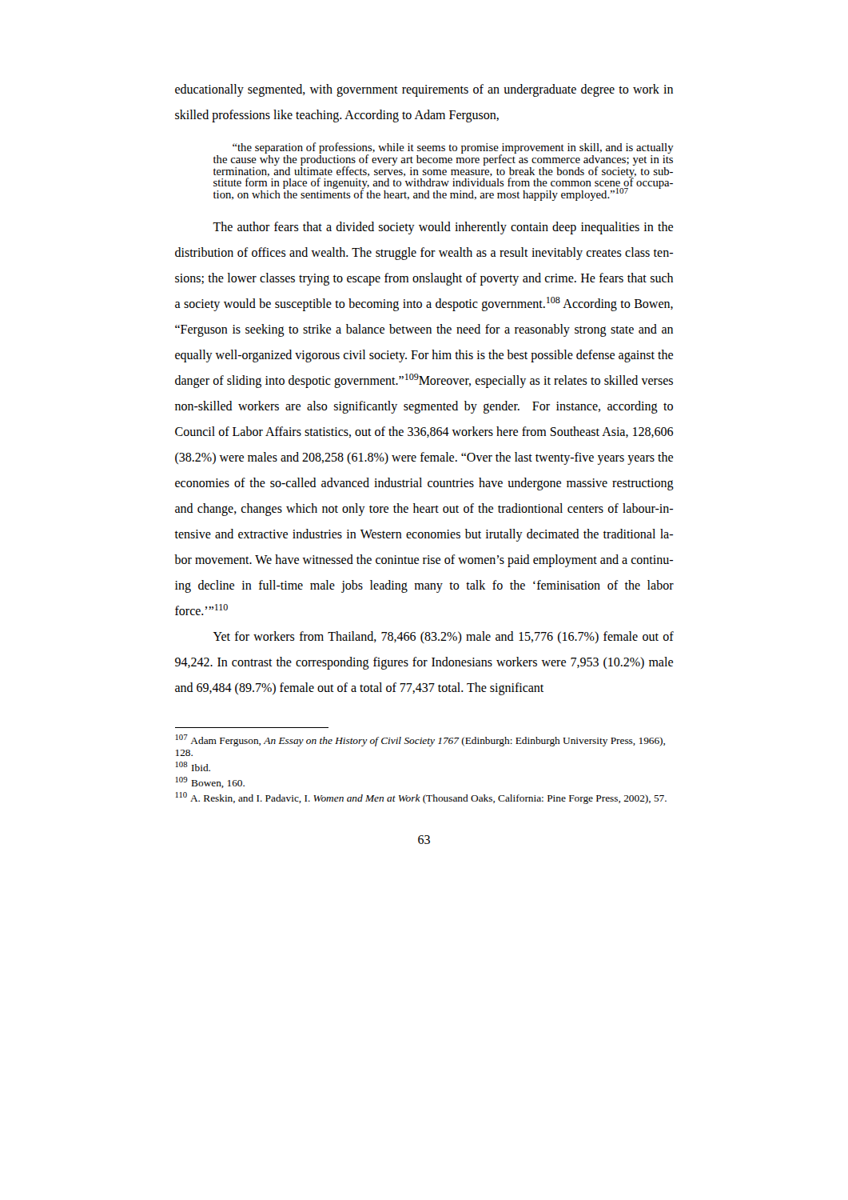educationally segmented, with government requirements of an undergraduate degree to work in skilled professions like teaching. According to Adam Ferguson,
“the separation of professions, while it seems to promise improvement in skill, and is actually the cause why the productions of every art become more perfect as commerce advances; yet in its termination, and ultimate effects, serves, in some measure, to break the bonds of society, to substitute form in place of ingenuity, and to withdraw individuals from the common scene of occupation, on which the sentiments of the heart, and the mind, are most happily employed.”107
The author fears that a divided society would inherently contain deep inequalities in the distribution of offices and wealth. The struggle for wealth as a result inevitably creates class tensions; the lower classes trying to escape from onslaught of poverty and crime. He fears that such a society would be susceptible to becoming into a despotic government.108 According to Bowen, “Ferguson is seeking to strike a balance between the need for a reasonably strong state and an equally well-organized vigorous civil society. For him this is the best possible defense against the danger of sliding into despotic government.”109Moreover, especially as it relates to skilled verses non-skilled workers are also significantly segmented by gender. For instance, according to Council of Labor Affairs statistics, out of the 336,864 workers here from Southeast Asia, 128,606 (38.2%) were males and 208,258 (61.8%) were female. “Over the last twenty-five years years the economies of the so-called advanced industrial countries have undergone massive restructiong and change, changes which not only tore the heart out of the tradiontional centers of labour-intensive and extractive industries in Western economies but irutally decimated the traditional labor movement. We have witnessed the conintue rise of women’s paid employment and a continuing decline in full-time male jobs leading many to talk fo the ‘feminisation of the labor force.’”110
Yet for workers from Thailand, 78,466 (83.2%) male and 15,776 (16.7%) female out of 94,242. In contrast the corresponding figures for Indonesians workers were 7,953 (10.2%) male and 69,484 (89.7%) female out of a total of 77,437 total. The significant
107 Adam Ferguson, An Essay on the History of Civil Society 1767 (Edinburgh: Edinburgh University Press, 1966), 128.
108 Ibid.
109 Bowen, 160.
110 A. Reskin, and I. Padavic, I. Women and Men at Work (Thousand Oaks, California: Pine Forge Press, 2002), 57.
63